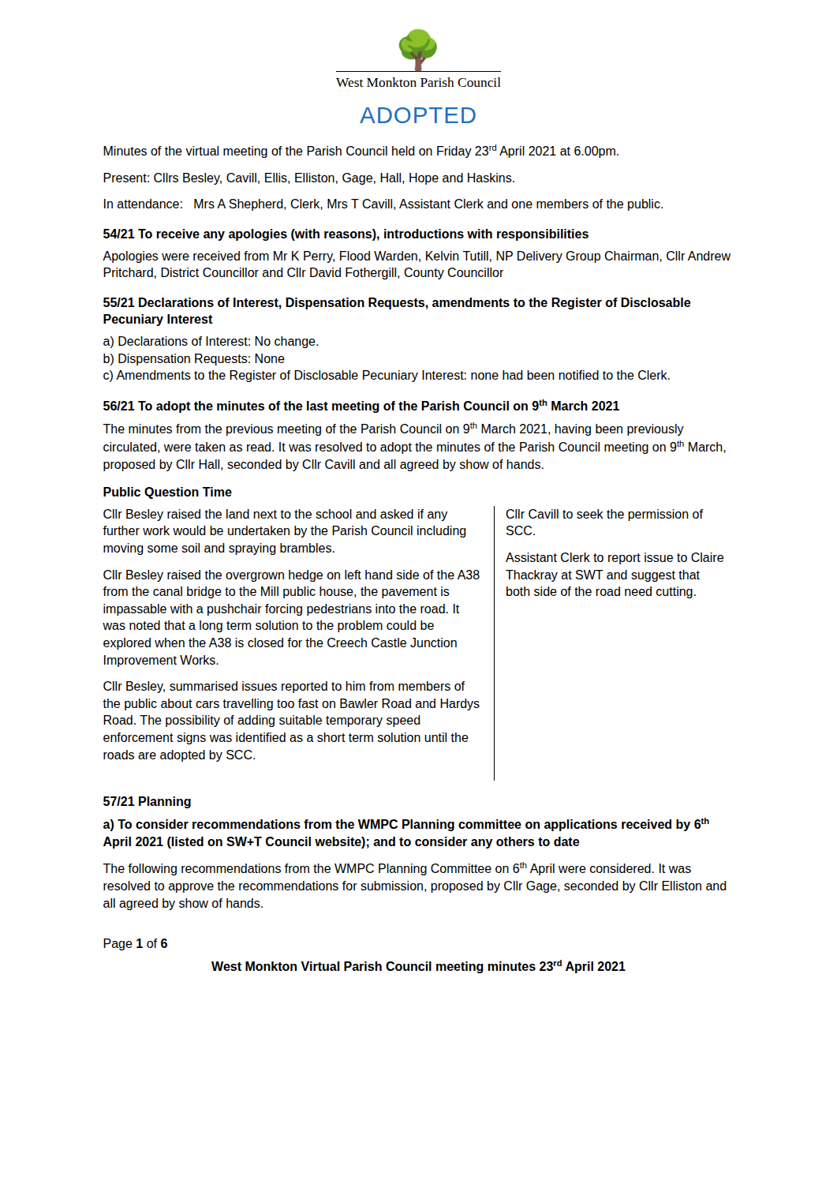🌳
West Monkton Parish Council
ADOPTED
Minutes of the virtual meeting of the Parish Council held on Friday 23rd April 2021 at 6.00pm.
Present: Cllrs Besley, Cavill, Ellis, Elliston, Gage, Hall, Hope and Haskins.
In attendance: Mrs A Shepherd, Clerk, Mrs T Cavill, Assistant Clerk and one members of the public.
54/21 To receive any apologies (with reasons), introductions with responsibilities
Apologies were received from Mr K Perry, Flood Warden, Kelvin Tutill, NP Delivery Group Chairman, Cllr Andrew Pritchard, District Councillor and Cllr David Fothergill, County Councillor
55/21 Declarations of Interest, Dispensation Requests, amendments to the Register of Disclosable Pecuniary Interest
a) Declarations of Interest: No change.
b) Dispensation Requests: None
c) Amendments to the Register of Disclosable Pecuniary Interest: none had been notified to the Clerk.
56/21 To adopt the minutes of the last meeting of the Parish Council on 9th March 2021
The minutes from the previous meeting of the Parish Council on 9th March 2021, having been previously circulated, were taken as read. It was resolved to adopt the minutes of the Parish Council meeting on 9th March, proposed by Cllr Hall, seconded by Cllr Cavill and all agreed by show of hands.
Public Question Time
| Cllr Besley raised the land next to the school and asked if any further work would be undertaken by the Parish Council including moving some soil and spraying brambles. Cllr Besley raised the overgrown hedge on left hand side of the A38 from the canal bridge to the Mill public house, the pavement is impassable with a pushchair forcing pedestrians into the road. It was noted that a long term solution to the problem could be explored when the A38 is closed for the Creech Castle Junction Improvement Works. Cllr Besley, summarised issues reported to him from members of the public about cars travelling too fast on Bawler Road and Hardys Road. The possibility of adding suitable temporary speed enforcement signs was identified as a short term solution until the roads are adopted by SCC. | Cllr Cavill to seek the permission of SCC. Assistant Clerk to report issue to Claire Thackray at SWT and suggest that both side of the road need cutting. |
57/21 Planning
a) To consider recommendations from the WMPC Planning committee on applications received by 6th April 2021 (listed on SW+T Council website); and to consider any others to date
The following recommendations from the WMPC Planning Committee on 6th April were considered. It was resolved to approve the recommendations for submission, proposed by Cllr Gage, seconded by Cllr Elliston and all agreed by show of hands.
Page 1 of 6
West Monkton Virtual Parish Council meeting minutes 23rd April 2021